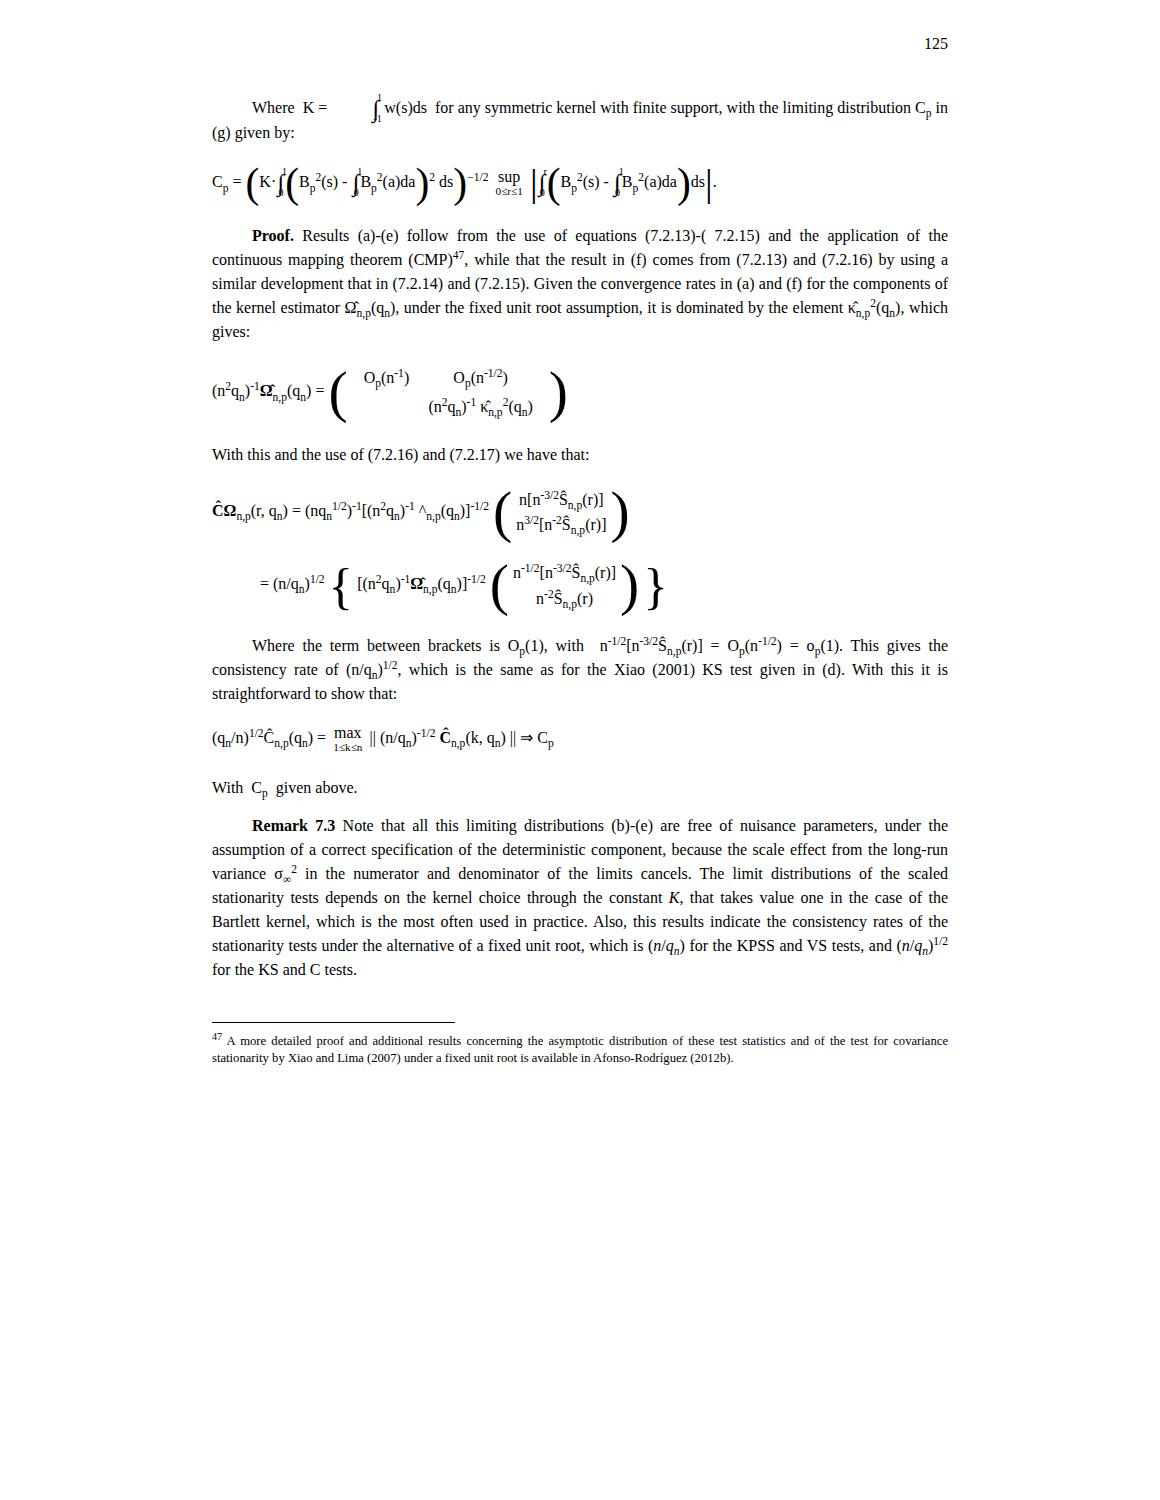125
Where K = ∫1-1 w(s)ds for any symmetric kernel with finite support, with the limiting distribution Cp in (g) given by:
Cp = (K·∫10(Bp2(s) - ∫10 Bp2(a)da)2 ds)−1/2 sup 0≤r≤1 |∫r 0(Bp2(s) - ∫10 Bp2(a)da) ds|.
Proof. Results (a)-(e) follow from the use of equations (7.2.13)-( 7.2.15) and the application of the continuous mapping theorem (CMP)47, while that the result in (f) comes from (7.2.13) and (7.2.16) by using a similar development that in (7.2.14) and (7.2.15). Given the convergence rates in (a) and (f) for the components of the kernel estimator Ω̂n,p(qn), under the fixed unit root assumption, it is dominated by the element κ̂n,p2(qn), which gives:
(n2qn)-1Ω̂n,p(qn) = (
| O p (n -1 ) | O p (n -1/2 ) |
| | (n 2 q n ) -1 κ̂ n,p 2 (q n ) |
)
With this and the use of (7.2.16) and (7.2.17) we have that:
ĈΩn,p(r, qn) = (nqn1/2)-1[(n2qn)-1 ^n,p(qn)]-1/2 ( n[n-3/2Ŝn,p(r)] n3/2[n-2Ŝn,p(r)] )
= (n/qn)1/2 { [(n2qn)-1Ω̂n,p(qn)]-1/2 ( n-1/2[n-3/2Ŝn,p(r)] n-2Ŝn,p(r) ) }
Where the term between brackets is Op(1), with n-1/2[n-3/2Ŝn,p(r)] = Op(n-1/2) = op(1). This gives the consistency rate of (n/qn)1/2, which is the same as for the Xiao (2001) KS test given in (d). With this it is straightforward to show that:
(qn/n)1/2Ĉn,p(qn) = max 1≤k≤n || (n/qn)-1/2 Ĉn,p(k, qn) || ⇒ Cp
With Cp given above.
Remark 7.3 Note that all this limiting distributions (b)-(e) are free of nuisance parameters, under the assumption of a correct specification of the deterministic component, because the scale effect from the long-run variance σ∞2 in the numerator and denominator of the limits cancels. The limit distributions of the scaled stationarity tests depends on the kernel choice through the constant K, that takes value one in the case of the Bartlett kernel, which is the most often used in practice. Also, this results indicate the consistency rates of the stationarity tests under the alternative of a fixed unit root, which is (n/qn) for the KPSS and VS tests, and (n/qn)1/2 for the KS and C tests.
47 A more detailed proof and additional results concerning the asymptotic distribution of these test statistics and of the test for covariance stationarity by Xiao and Lima (2007) under a fixed unit root is available in Afonso-Rodríguez (2012b).